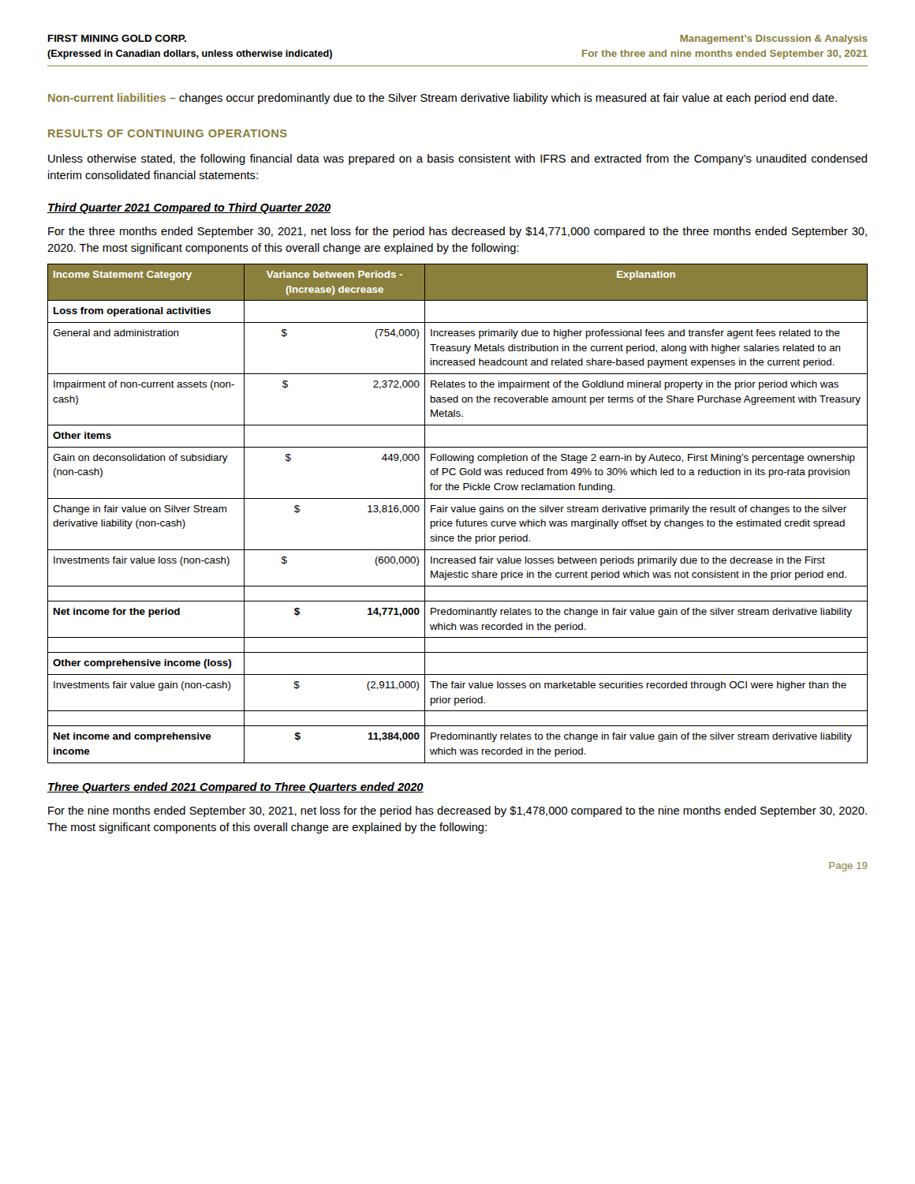FIRST MINING GOLD CORP.
(Expressed in Canadian dollars, unless otherwise indicated)
Management’s Discussion & Analysis
For the three and nine months ended September 30, 2021
Non-current liabilities – changes occur predominantly due to the Silver Stream derivative liability which is measured at fair value at each period end date.
RESULTS OF CONTINUING OPERATIONS
Unless otherwise stated, the following financial data was prepared on a basis consistent with IFRS and extracted from the Company’s unaudited condensed interim consolidated financial statements:
Third Quarter 2021 Compared to Third Quarter 2020
For the three months ended September 30, 2021, net loss for the period has decreased by $14,771,000 compared to the three months ended September 30, 2020. The most significant components of this overall change are explained by the following:
| Income Statement Category | Variance between Periods - (Increase) decrease | Explanation |
| --- | --- | --- |
| Loss from operational activities | | |
| General and administration | $ (754,000) | Increases primarily due to higher professional fees and transfer agent fees related to the Treasury Metals distribution in the current period, along with higher salaries related to an increased headcount and related share-based payment expenses in the current period. |
| Impairment of non-current assets (non-cash) | $ 2,372,000 | Relates to the impairment of the Goldlund mineral property in the prior period which was based on the recoverable amount per terms of the Share Purchase Agreement with Treasury Metals. |
| Other items | | |
| Gain on deconsolidation of subsidiary (non-cash) | $ 449,000 | Following completion of the Stage 2 earn-in by Auteco, First Mining’s percentage ownership of PC Gold was reduced from 49% to 30% which led to a reduction in its pro-rata provision for the Pickle Crow reclamation funding. |
| Change in fair value on Silver Stream derivative liability (non-cash) | $ 13,816,000 | Fair value gains on the silver stream derivative primarily the result of changes to the silver price futures curve which was marginally offset by changes to the estimated credit spread since the prior period. |
| Investments fair value loss (non-cash) | $ (600,000) | Increased fair value losses between periods primarily due to the decrease in the First Majestic share price in the current period which was not consistent in the prior period end. |
| Net income for the period | $ 14,771,000 | Predominantly relates to the change in fair value gain of the silver stream derivative liability which was recorded in the period. |
| Other comprehensive income (loss) | | |
| Investments fair value gain (non-cash) | $ (2,911,000) | The fair value losses on marketable securities recorded through OCI were higher than the prior period. |
| Net income and comprehensive income | $ 11,384,000 | Predominantly relates to the change in fair value gain of the silver stream derivative liability which was recorded in the period. |
Three Quarters ended 2021 Compared to Three Quarters ended 2020
For the nine months ended September 30, 2021, net loss for the period has decreased by $1,478,000 compared to the nine months ended September 30, 2020. The most significant components of this overall change are explained by the following:
Page 19